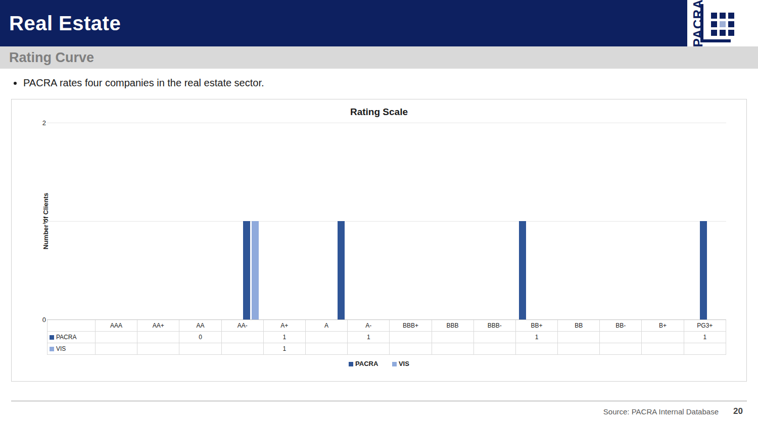Real Estate
PACRA
Rating Curve
PACRA rates four companies in the real estate sector.
Rating Scale
Number of Clients
2 1 0
| | AAA | AA+ | AA | AA- | A+ | A | A- | BBB+ | BBB | BBB- | BB+ | BB | BB- | B+ | PG3+ |
| --- | --- | --- | --- | --- | --- | --- | --- | --- | --- | --- | --- | --- | --- | --- | --- |
| PACRA | | | 0 | | 1 | | 1 | | | | 1 | | | | 1 |
| VIS | | | | | 1 | | | | | | | | | | |
PACRA VIS
Source: PACRA Internal Database
20